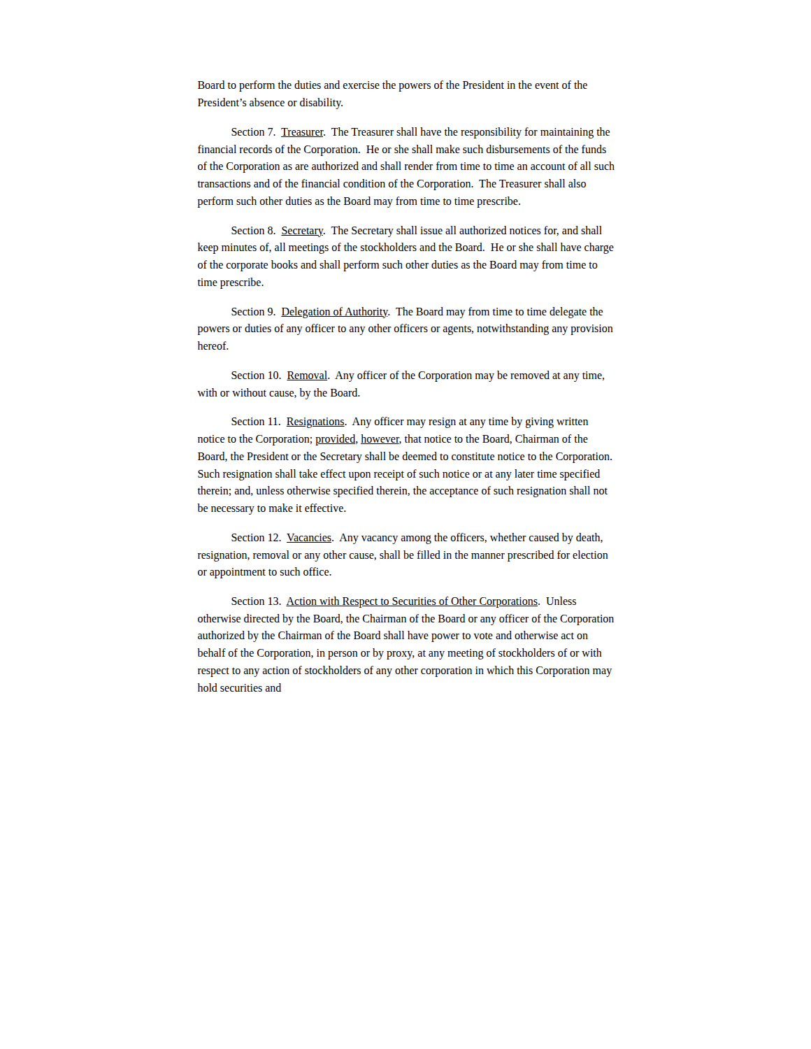Board to perform the duties and exercise the powers of the President in the event of the President’s absence or disability.
Section 7. Treasurer. The Treasurer shall have the responsibility for maintaining the financial records of the Corporation. He or she shall make such disbursements of the funds of the Corporation as are authorized and shall render from time to time an account of all such transactions and of the financial condition of the Corporation. The Treasurer shall also perform such other duties as the Board may from time to time prescribe.
Section 8. Secretary. The Secretary shall issue all authorized notices for, and shall keep minutes of, all meetings of the stockholders and the Board. He or she shall have charge of the corporate books and shall perform such other duties as the Board may from time to time prescribe.
Section 9. Delegation of Authority. The Board may from time to time delegate the powers or duties of any officer to any other officers or agents, notwithstanding any provision hereof.
Section 10. Removal. Any officer of the Corporation may be removed at any time, with or without cause, by the Board.
Section 11. Resignations. Any officer may resign at any time by giving written notice to the Corporation; provided, however, that notice to the Board, Chairman of the Board, the President or the Secretary shall be deemed to constitute notice to the Corporation. Such resignation shall take effect upon receipt of such notice or at any later time specified therein; and, unless otherwise specified therein, the acceptance of such resignation shall not be necessary to make it effective.
Section 12. Vacancies. Any vacancy among the officers, whether caused by death, resignation, removal or any other cause, shall be filled in the manner prescribed for election or appointment to such office.
Section 13. Action with Respect to Securities of Other Corporations. Unless otherwise directed by the Board, the Chairman of the Board or any officer of the Corporation authorized by the Chairman of the Board shall have power to vote and otherwise act on behalf of the Corporation, in person or by proxy, at any meeting of stockholders of or with respect to any action of stockholders of any other corporation in which this Corporation may hold securities and